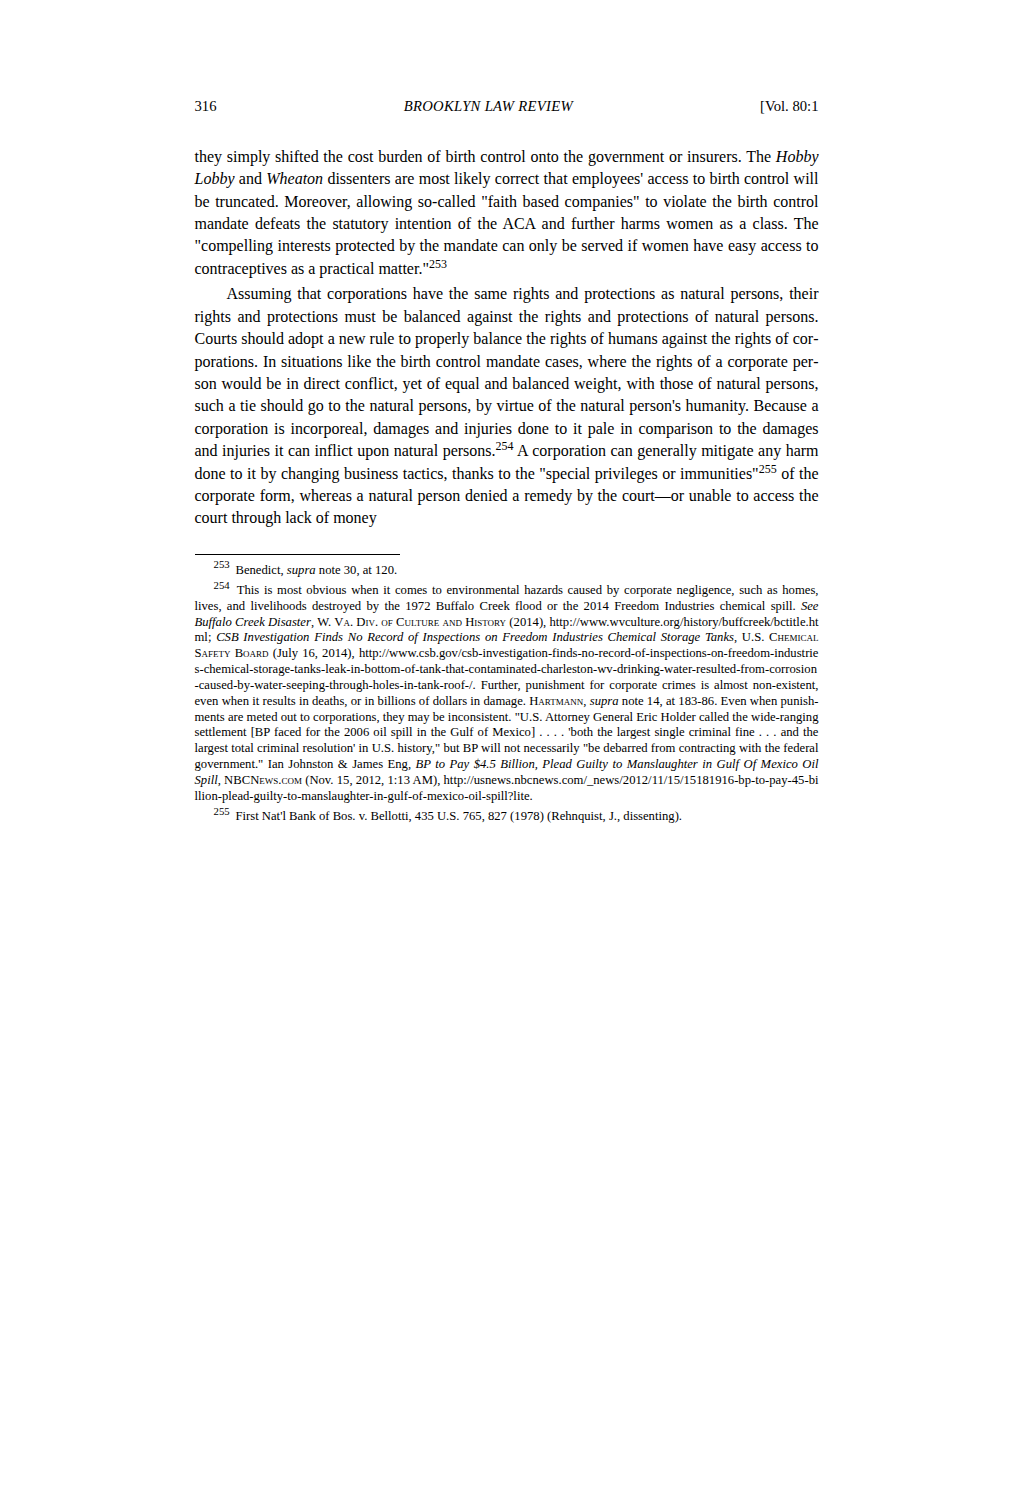316 BROOKLYN LAW REVIEW [Vol. 80:1
they simply shifted the cost burden of birth control onto the government or insurers. The Hobby Lobby and Wheaton dissenters are most likely correct that employees' access to birth control will be truncated. Moreover, allowing so-called "faith based companies" to violate the birth control mandate defeats the statutory intention of the ACA and further harms women as a class. The "compelling interests protected by the mandate can only be served if women have easy access to contraceptives as a practical matter."253
Assuming that corporations have the same rights and protections as natural persons, their rights and protections must be balanced against the rights and protections of natural persons. Courts should adopt a new rule to properly balance the rights of humans against the rights of corporations. In situations like the birth control mandate cases, where the rights of a corporate person would be in direct conflict, yet of equal and balanced weight, with those of natural persons, such a tie should go to the natural persons, by virtue of the natural person's humanity. Because a corporation is incorporeal, damages and injuries done to it pale in comparison to the damages and injuries it can inflict upon natural persons.254 A corporation can generally mitigate any harm done to it by changing business tactics, thanks to the "special privileges or immunities"255 of the corporate form, whereas a natural person denied a remedy by the court—or unable to access the court through lack of money
253 Benedict, supra note 30, at 120.
254 This is most obvious when it comes to environmental hazards caused by corporate negligence, such as homes, lives, and livelihoods destroyed by the 1972 Buffalo Creek flood or the 2014 Freedom Industries chemical spill. See Buffalo Creek Disaster, W. Va. Div. of Culture and History (2014), http://www.wvculture.org/history/buffcreek/bctitle.html; CSB Investigation Finds No Record of Inspections on Freedom Industries Chemical Storage Tanks, U.S. Chemical Safety Board (July 16, 2014), http://www.csb.gov/csb-investigation-finds-no-record-of-inspections-on-freedom-industries-chemical-storage-tanks-leak-in-bottom-of-tank-that-contaminated-charleston-wv-drinking-water-resulted-from-corrosion-caused-by-water-seeping-through-holes-in-tank-roof-/. Further, punishment for corporate crimes is almost non-existent, even when it results in deaths, or in billions of dollars in damage. Hartmann, supra note 14, at 183-86. Even when punishments are meted out to corporations, they may be inconsistent. "U.S. Attorney General Eric Holder called the wide-ranging settlement [BP faced for the 2006 oil spill in the Gulf of Mexico] . . . . 'both the largest single criminal fine . . . and the largest total criminal resolution' in U.S. history," but BP will not necessarily "be debarred from contracting with the federal government." Ian Johnston & James Eng, BP to Pay $4.5 Billion, Plead Guilty to Manslaughter in Gulf Of Mexico Oil Spill, NBCNews.com (Nov. 15, 2012, 1:13 AM), http://usnews.nbcnews.com/_news/2012/11/15/15181916-bp-to-pay-45-billion-plead-guilty-to-manslaughter-in-gulf-of-mexico-oil-spill?lite.
255 First Nat'l Bank of Bos. v. Bellotti, 435 U.S. 765, 827 (1978) (Rehnquist, J., dissenting).